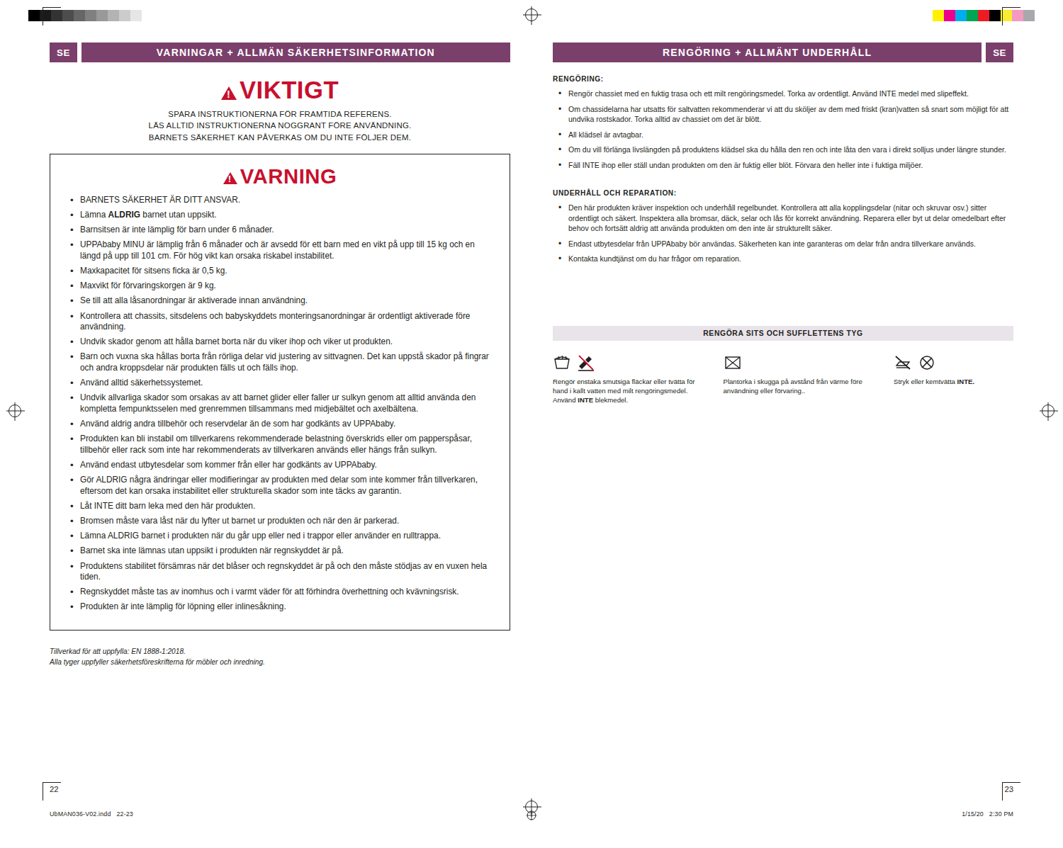SE
Varningar + Allmän säkerhetsinformation
VIKTIGT
Spara instruktionerna för framtida referens.
Läs alltid instruktionerna noggrant före användning.
Barnets säkerhet kan påverkas om du inte följer dem.
VARNING
BARNETS SÄKERHET ÄR DITT ANSVAR.
Lämna ALDRIG barnet utan uppsikt.
Barnsitsen är inte lämplig för barn under 6 månader.
UPPAbaby MINU är lämplig från 6 månader och är avsedd för ett barn med en vikt på upp till 15 kg och en längd på upp till 101 cm. För hög vikt kan orsaka riskabel instabilitet.
Maxkapacitet för sitsens ficka är 0,5 kg.
Maxvikt för förvaringskorgen är 9 kg.
Se till att alla låsanordningar är aktiverade innan användning.
Kontrollera att chassits, sitsdelens och babyskyddets monteringsanordningar är ordentligt aktiverade före användning.
Undvik skador genom att hålla barnet borta när du viker ihop och viker ut produkten.
Barn och vuxna ska hållas borta från rörliga delar vid justering av sittvagnen. Det kan uppstå skador på fingrar och andra kroppsdelar när produkten fälls ut och fälls ihop.
Använd alltid säkerhetssystemet.
Undvik allvarliga skador som orsakas av att barnet glider eller faller ur sulkyn genom att alltid använda den kompletta fempunktsselen med grenremmen tillsammans med midjebältet och axelbältena.
Använd aldrig andra tillbehör och reservdelar än de som har godkänts av UPPAbaby.
Produkten kan bli instabil om tillverkarens rekommenderade belastning överskrids eller om papperspåsar, tillbehör eller rack som inte har rekommenderats av tillverkaren används eller hängs från sulkyn.
Använd endast utbytesdelar som kommer från eller har godkänts av UPPAbaby.
Gör ALDRIG några ändringar eller modifieringar av produkten med delar som inte kommer från tillverkaren, eftersom det kan orsaka instabilitet eller strukturella skador som inte täcks av garantin.
Låt INTE ditt barn leka med den här produkten.
Bromsen måste vara låst när du lyfter ut barnet ur produkten och när den är parkerad.
Lämna ALDRIG barnet i produkten när du går upp eller ned i trappor eller använder en rulltrappa.
Barnet ska inte lämnas utan uppsikt i produkten när regnskyddet är på.
Produktens stabilitet försämras när det blåser och regnskyddet är på och den måste stödjas av en vuxen hela tiden.
Regnskyddet måste tas av inomhus och i varmt väder för att förhindra överhettning och kvävningsrisk.
Produkten är inte lämplig för löpning eller inlinesåkning.
Tillverkad för att uppfylla: EN 1888-1:2018.
Alla tyger uppfyller säkerhetsföreskrifterna för möbler och inredning.
22
SE
Rengöring + Allmänt underhåll
Rengöring:
Rengör chassiet med en fuktig trasa och ett milt rengöringsmedel. Torka av ordentligt. Använd INTE medel med slipeffekt.
Om chassidelarna har utsatts för saltvatten rekommenderar vi att du sköljer av dem med friskt (kran)vatten så snart som möjligt för att undvika rostskador. Torka alltid av chassiet om det är blött.
All klädsel är avtagbar.
Om du vill förlänga livslängden på produktens klädsel ska du hålla den ren och inte låta den vara i direkt solljus under längre stunder.
Fäll INTE ihop eller ställ undan produkten om den är fuktig eller blöt. Förvara den heller inte i fuktiga miljöer.
Underhåll och reparation:
Den här produkten kräver inspektion och underhåll regelbundet. Kontrollera att alla kopplingsdelar (nitar och skruvar osv.) sitter ordentligt och säkert. Inspektera alla bromsar, däck, selar och lås för korrekt användning. Reparera eller byt ut delar omedelbart efter behov och fortsätt aldrig att använda produkten om den inte är strukturellt säker.
Endast utbytesdelar från UPPAbaby bör användas. Säkerheten kan inte garanteras om delar från andra tillverkare används.
Kontakta kundtjänst om du har frågor om reparation.
Rengöra sits och sufflettens tyg
Rengör enstaka smutsiga fläckar eller tvätta för hand i kallt vatten med milt rengöringsmedel. Använd INTE blekmedel.
Plantorka i skugga på avstånd från värme före användning eller förvaring..
Stryk eller kemtvätta INTE.
23
UbMAN036-V02.indd 22-23 1/15/20 2:30 PM